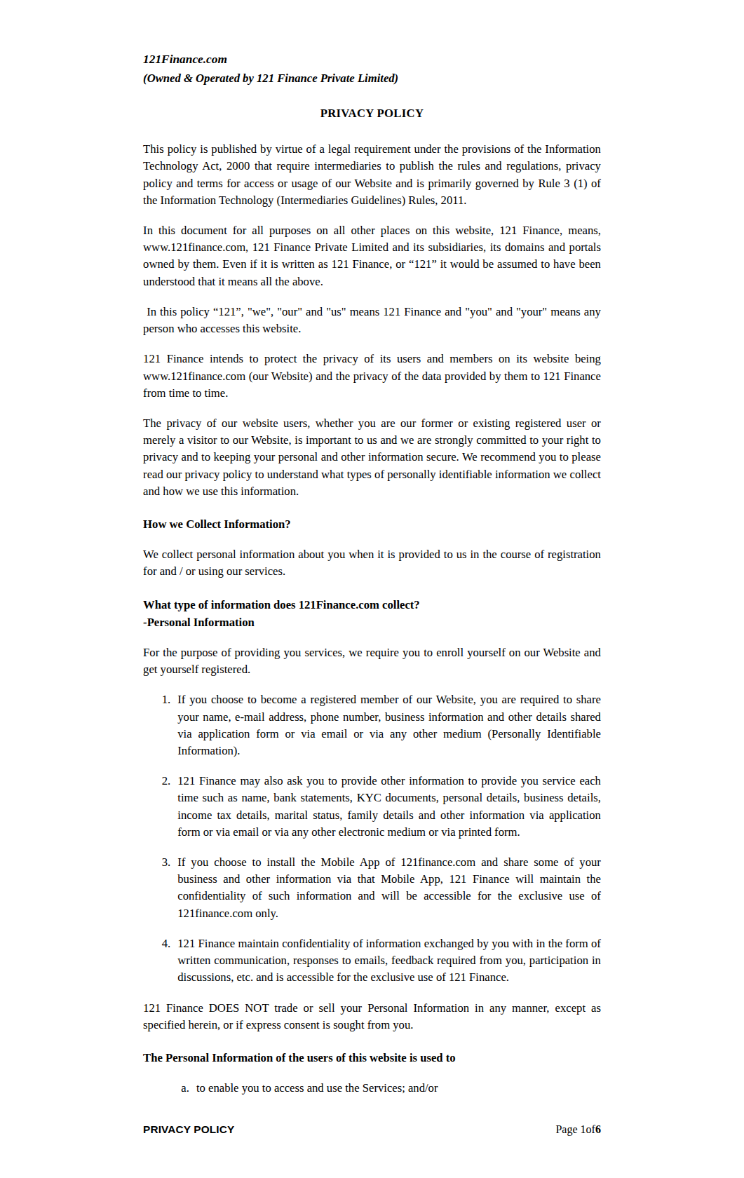121Finance.com
(Owned & Operated by 121 Finance Private Limited)
PRIVACY POLICY
This policy is published by virtue of a legal requirement under the provisions of the Information Technology Act, 2000 that require intermediaries to publish the rules and regulations, privacy policy and terms for access or usage of our Website and is primarily governed by Rule 3 (1) of the Information Technology (Intermediaries Guidelines) Rules, 2011.
In this document for all purposes on all other places on this website, 121 Finance, means, www.121finance.com, 121 Finance Private Limited and its subsidiaries, its domains and portals owned by them. Even if it is written as 121 Finance, or “121” it would be assumed to have been understood that it means all the above.
In this policy “121”, "we", "our" and "us" means 121 Finance and "you" and "your" means any person who accesses this website.
121 Finance intends to protect the privacy of its users and members on its website being www.121finance.com (our Website) and the privacy of the data provided by them to 121 Finance from time to time.
The privacy of our website users, whether you are our former or existing registered user or merely a visitor to our Website, is important to us and we are strongly committed to your right to privacy and to keeping your personal and other information secure. We recommend you to please read our privacy policy to understand what types of personally identifiable information we collect and how we use this information.
How we Collect Information?
We collect personal information about you when it is provided to us in the course of registration for and / or using our services.
What type of information does 121Finance.com collect?
-Personal Information
For the purpose of providing you services, we require you to enroll yourself on our Website and get yourself registered.
If you choose to become a registered member of our Website, you are required to share your name, e-mail address, phone number, business information and other details shared via application form or via email or via any other medium (Personally Identifiable Information).
121 Finance may also ask you to provide other information to provide you service each time such as name, bank statements, KYC documents, personal details, business details, income tax details, marital status, family details and other information via application form or via email or via any other electronic medium or via printed form.
If you choose to install the Mobile App of 121finance.com and share some of your business and other information via that Mobile App, 121 Finance will maintain the confidentiality of such information and will be accessible for the exclusive use of 121finance.com only.
121 Finance maintain confidentiality of information exchanged by you with in the form of written communication, responses to emails, feedback required from you, participation in discussions, etc. and is accessible for the exclusive use of 121 Finance.
121 Finance DOES NOT trade or sell your Personal Information in any manner, except as specified herein, or if express consent is sought from you.
The Personal Information of the users of this website is used to
to enable you to access and use the Services; and/or
PRIVACY POLICY Page 1of6